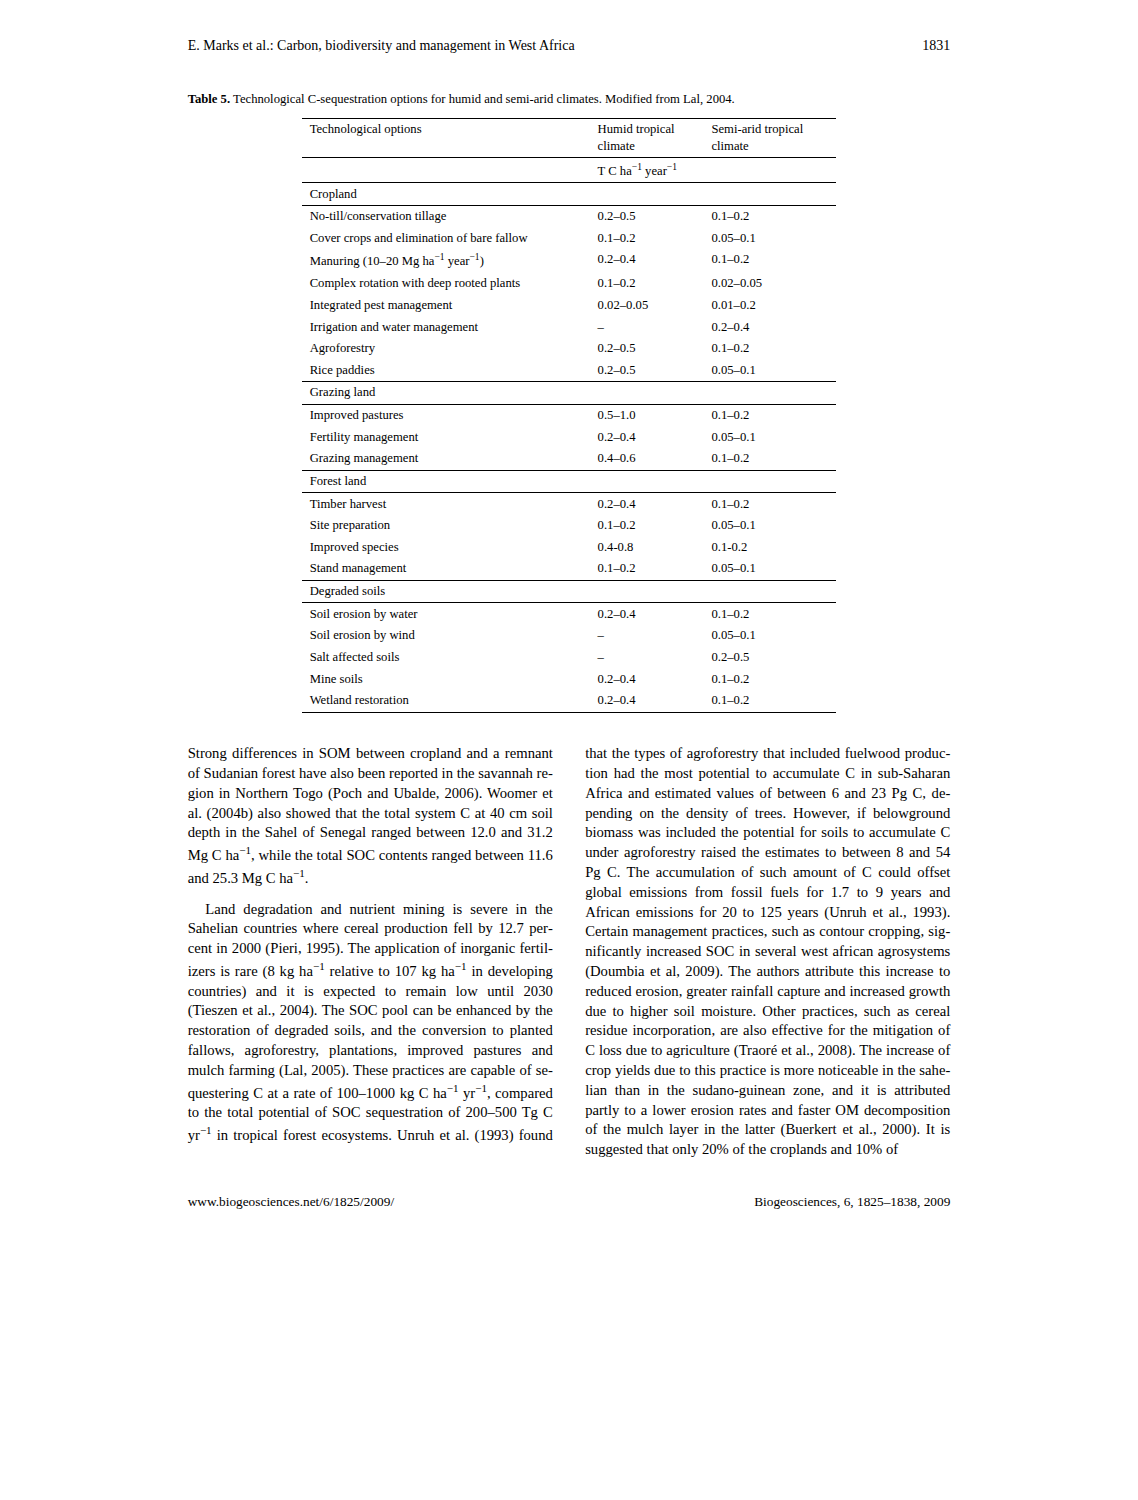E. Marks et al.: Carbon, biodiversity and management in West Africa 1831
Table 5. Technological C-sequestration options for humid and semi-arid climates. Modified from Lal, 2004.
| Technological options | Humid tropical climate | Semi-arid tropical climate |
| --- | --- | --- |
| | T C ha −1 year −1 |
| Cropland |
| No-till/conservation tillage | 0.2–0.5 | 0.1–0.2 |
| Cover crops and elimination of bare fallow | 0.1–0.2 | 0.05–0.1 |
| Manuring (10–20 Mg ha −1 year −1 ) | 0.2–0.4 | 0.1–0.2 |
| Complex rotation with deep rooted plants | 0.1–0.2 | 0.02–0.05 |
| Integrated pest management | 0.02–0.05 | 0.01–0.2 |
| Irrigation and water management | – | 0.2–0.4 |
| Agroforestry | 0.2–0.5 | 0.1–0.2 |
| Rice paddies | 0.2–0.5 | 0.05–0.1 |
| Grazing land |
| Improved pastures | 0.5–1.0 | 0.1–0.2 |
| Fertility management | 0.2–0.4 | 0.05–0.1 |
| Grazing management | 0.4–0.6 | 0.1–0.2 |
| Forest land |
| Timber harvest | 0.2–0.4 | 0.1–0.2 |
| Site preparation | 0.1–0.2 | 0.05–0.1 |
| Improved species | 0.4-0.8 | 0.1-0.2 |
| Stand management | 0.1–0.2 | 0.05–0.1 |
| Degraded soils |
| Soil erosion by water | 0.2–0.4 | 0.1–0.2 |
| Soil erosion by wind | – | 0.05–0.1 |
| Salt affected soils | – | 0.2–0.5 |
| Mine soils | 0.2–0.4 | 0.1–0.2 |
| Wetland restoration | 0.2–0.4 | 0.1–0.2 |
Strong differences in SOM between cropland and a remnant of Sudanian forest have also been reported in the savannah region in Northern Togo (Poch and Ubalde, 2006). Woomer et al. (2004b) also showed that the total system C at 40 cm soil depth in the Sahel of Senegal ranged between 12.0 and 31.2 Mg C ha−1, while the total SOC contents ranged between 11.6 and 25.3 Mg C ha−1.
Land degradation and nutrient mining is severe in the Sahelian countries where cereal production fell by 12.7 percent in 2000 (Pieri, 1995). The application of inorganic fertilizers is rare (8 kg ha−1 relative to 107 kg ha−1 in developing countries) and it is expected to remain low until 2030 (Tieszen et al., 2004). The SOC pool can be enhanced by the restoration of degraded soils, and the conversion to planted fallows, agroforestry, plantations, improved pastures and mulch farming (Lal, 2005). These practices are capable of sequestering C at a rate of 100–1000 kg C ha−1 yr−1, compared to the total potential of SOC sequestration of 200–500 Tg C yr−1 in tropical forest ecosystems. Unruh et al. (1993) found that the types of agroforestry that included fuelwood production had the most potential to accumulate C in sub-Saharan Africa and estimated values of between 6 and 23 Pg C, depending on the density of trees. However, if belowground biomass was included the potential for soils to accumulate C under agroforestry raised the estimates to between 8 and 54 Pg C. The accumulation of such amount of C could offset global emissions from fossil fuels for 1.7 to 9 years and African emissions for 20 to 125 years (Unruh et al., 1993). Certain management practices, such as contour cropping, significantly increased SOC in several west african agrosystems (Doumbia et al, 2009). The authors attribute this increase to reduced erosion, greater rainfall capture and increased growth due to higher soil moisture. Other practices, such as cereal residue incorporation, are also effective for the mitigation of C loss due to agriculture (Traoré et al., 2008). The increase of crop yields due to this practice is more noticeable in the sahelian than in the sudano-guinean zone, and it is attributed partly to a lower erosion rates and faster OM decomposition of the mulch layer in the latter (Buerkert et al., 2000). It is suggested that only 20% of the croplands and 10% of
www.biogeosciences.net/6/1825/2009/ Biogeosciences, 6, 1825–1838, 2009